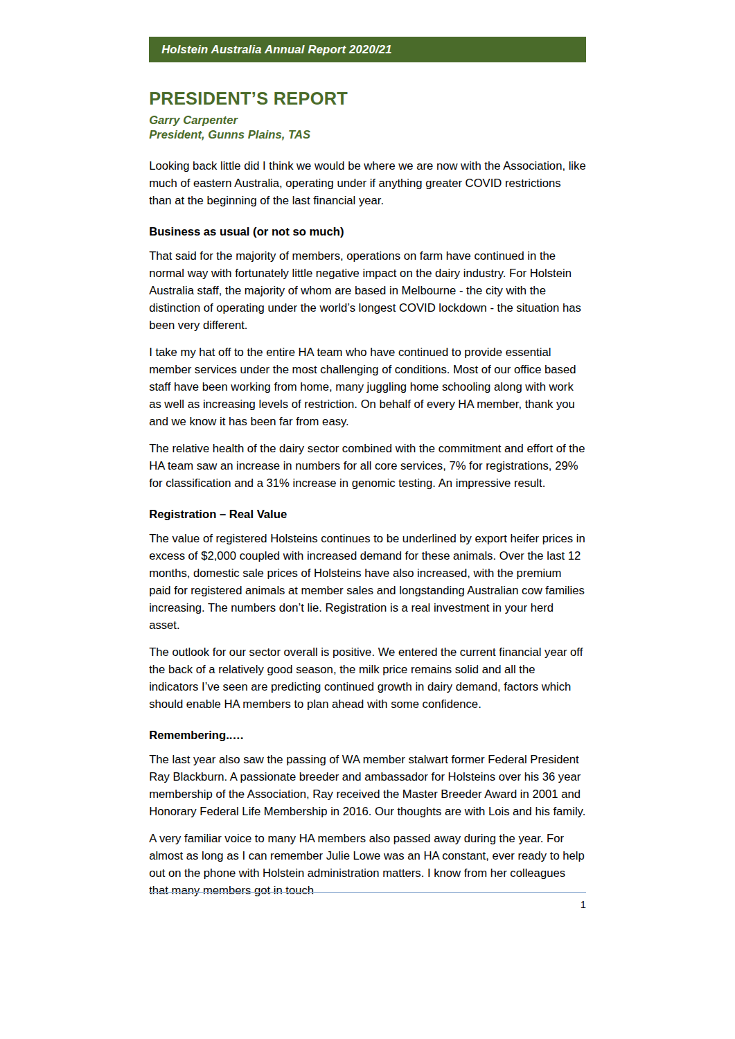Holstein Australia Annual Report 2020/21
PRESIDENT’S REPORT
Garry Carpenter
President, Gunns Plains, TAS
Looking back little did I think we would be where we are now with the Association, like much of eastern Australia, operating under if anything greater COVID restrictions than at the beginning of the last financial year.
Business as usual (or not so much)
That said for the majority of members, operations on farm have continued in the normal way with fortunately little negative impact on the dairy industry. For Holstein Australia staff, the majority of whom are based in Melbourne - the city with the distinction of operating under the world’s longest COVID lockdown - the situation has been very different.
I take my hat off to the entire HA team who have continued to provide essential member services under the most challenging of conditions. Most of our office based staff have been working from home, many juggling home schooling along with work as well as increasing levels of restriction. On behalf of every HA member, thank you and we know it has been far from easy.
The relative health of the dairy sector combined with the commitment and effort of the HA team saw an increase in numbers for all core services, 7% for registrations, 29% for classification and a 31% increase in genomic testing. An impressive result.
Registration – Real Value
The value of registered Holsteins continues to be underlined by export heifer prices in excess of $2,000 coupled with increased demand for these animals. Over the last 12 months, domestic sale prices of Holsteins have also increased, with the premium paid for registered animals at member sales and longstanding Australian cow families increasing. The numbers don’t lie. Registration is a real investment in your herd asset.
The outlook for our sector overall is positive. We entered the current financial year off the back of a relatively good season, the milk price remains solid and all the indicators I’ve seen are predicting continued growth in dairy demand, factors which should enable HA members to plan ahead with some confidence.
Remembering..…
The last year also saw the passing of WA member stalwart former Federal President Ray Blackburn. A passionate breeder and ambassador for Holsteins over his 36 year membership of the Association, Ray received the Master Breeder Award in 2001 and Honorary Federal Life Membership in 2016. Our thoughts are with Lois and his family.
A very familiar voice to many HA members also passed away during the year. For almost as long as I can remember Julie Lowe was an HA constant, ever ready to help out on the phone with Holstein administration matters. I know from her colleagues that many members got in touch
1